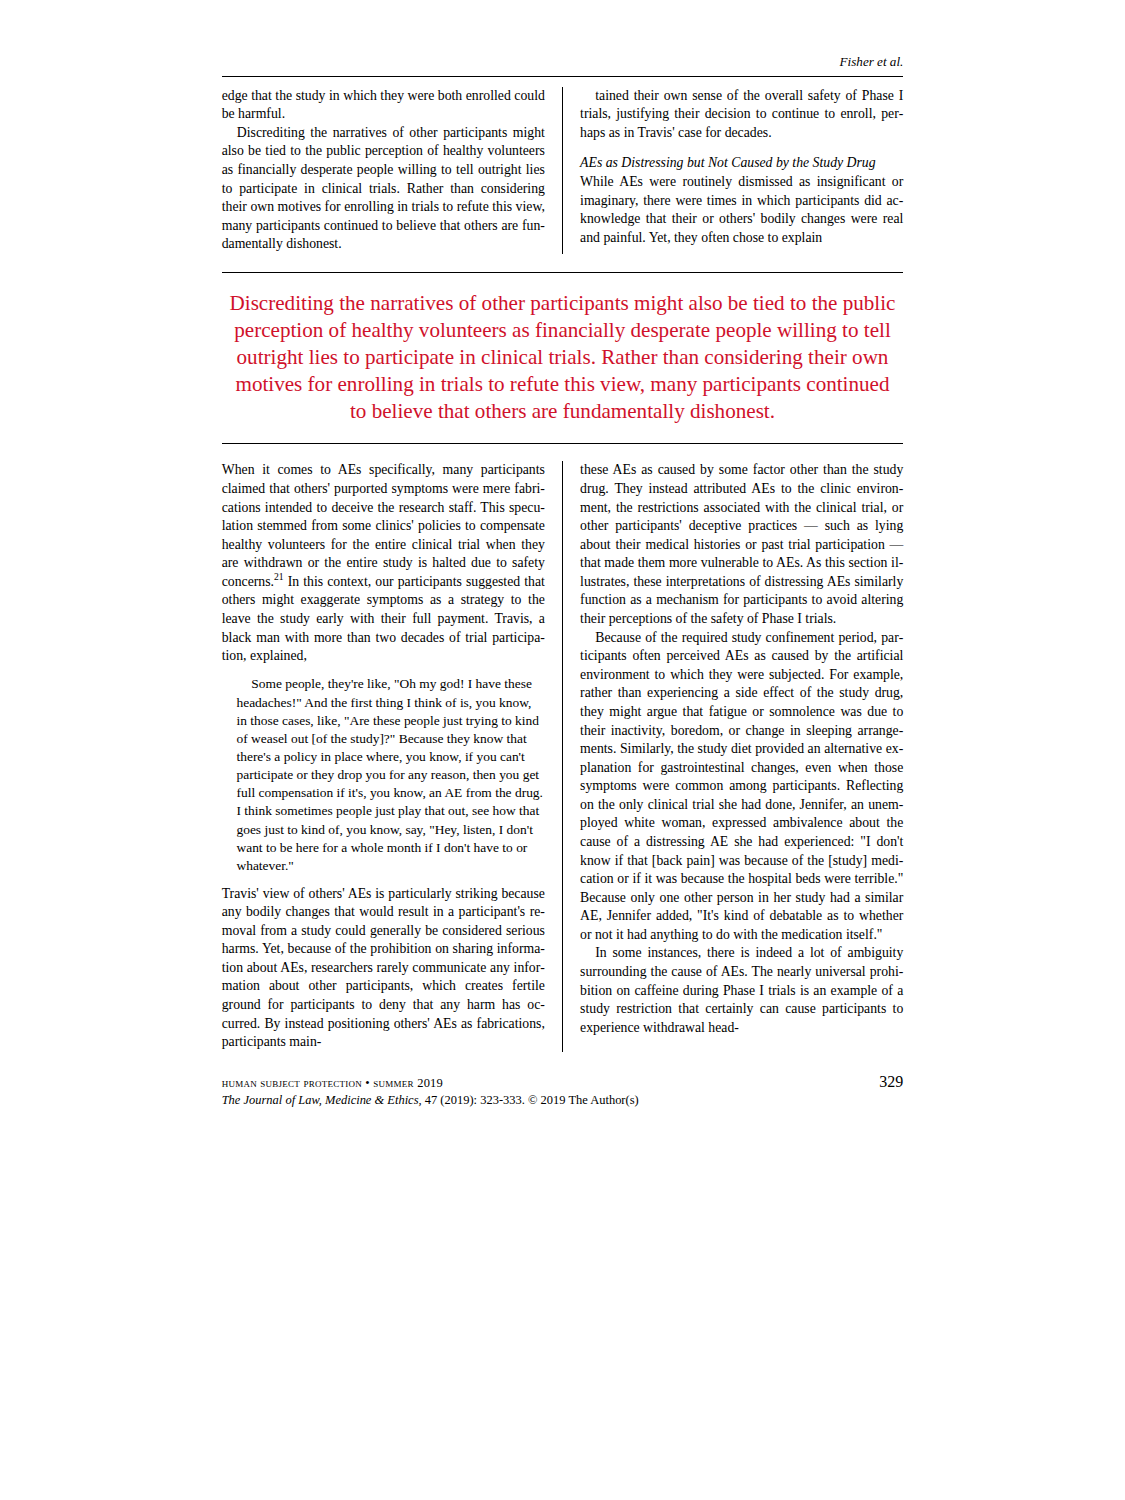Fisher et al.
edge that the study in which they were both enrolled could be harmful.
Discrediting the narratives of other participants might also be tied to the public perception of healthy volunteers as financially desperate people willing to tell outright lies to participate in clinical trials. Rather than considering their own motives for enrolling in trials to refute this view, many participants continued to believe that others are fundamentally dishonest.
tained their own sense of the overall safety of Phase I trials, justifying their decision to continue to enroll, perhaps as in Travis' case for decades.
AEs as Distressing but Not Caused by the Study Drug
While AEs were routinely dismissed as insignificant or imaginary, there were times in which participants did acknowledge that their or others' bodily changes were real and painful. Yet, they often chose to explain
Discrediting the narratives of other participants might also be tied to the public perception of healthy volunteers as financially desperate people willing to tell outright lies to participate in clinical trials. Rather than considering their own motives for enrolling in trials to refute this view, many participants continued to believe that others are fundamentally dishonest.
When it comes to AEs specifically, many participants claimed that others' purported symptoms were mere fabrications intended to deceive the research staff. This speculation stemmed from some clinics' policies to compensate healthy volunteers for the entire clinical trial when they are withdrawn or the entire study is halted due to safety concerns.21 In this context, our participants suggested that others might exaggerate symptoms as a strategy to the leave the study early with their full payment. Travis, a black man with more than two decades of trial participation, explained,
Some people, they're like, "Oh my god! I have these headaches!" And the first thing I think of is, you know, in those cases, like, "Are these people just trying to kind of weasel out [of the study]?" Because they know that there's a policy in place where, you know, if you can't participate or they drop you for any reason, then you get full compensation if it's, you know, an AE from the drug. I think sometimes people just play that out, see how that goes just to kind of, you know, say, "Hey, listen, I don't want to be here for a whole month if I don't have to or whatever."
Travis' view of others' AEs is particularly striking because any bodily changes that would result in a participant's removal from a study could generally be considered serious harms. Yet, because of the prohibition on sharing information about AEs, researchers rarely communicate any information about other participants, which creates fertile ground for participants to deny that any harm has occurred. By instead positioning others' AEs as fabrications, participants main-
these AEs as caused by some factor other than the study drug. They instead attributed AEs to the clinic environment, the restrictions associated with the clinical trial, or other participants' deceptive practices — such as lying about their medical histories or past trial participation — that made them more vulnerable to AEs. As this section illustrates, these interpretations of distressing AEs similarly function as a mechanism for participants to avoid altering their perceptions of the safety of Phase I trials.
Because of the required study confinement period, participants often perceived AEs as caused by the artificial environment to which they were subjected. For example, rather than experiencing a side effect of the study drug, they might argue that fatigue or somnolence was due to their inactivity, boredom, or change in sleeping arrangements. Similarly, the study diet provided an alternative explanation for gastrointestinal changes, even when those symptoms were common among participants. Reflecting on the only clinical trial she had done, Jennifer, an unemployed white woman, expressed ambivalence about the cause of a distressing AE she had experienced: "I don't know if that [back pain] was because of the [study] medication or if it was because the hospital beds were terrible." Because only one other person in her study had a similar AE, Jennifer added, "It's kind of debatable as to whether or not it had anything to do with the medication itself."
In some instances, there is indeed a lot of ambiguity surrounding the cause of AEs. The nearly universal prohibition on caffeine during Phase I trials is an example of a study restriction that certainly can cause participants to experience withdrawal head-
human subject protection • summer 2019
The Journal of Law, Medicine & Ethics, 47 (2019): 323-333. © 2019 The Author(s)
329